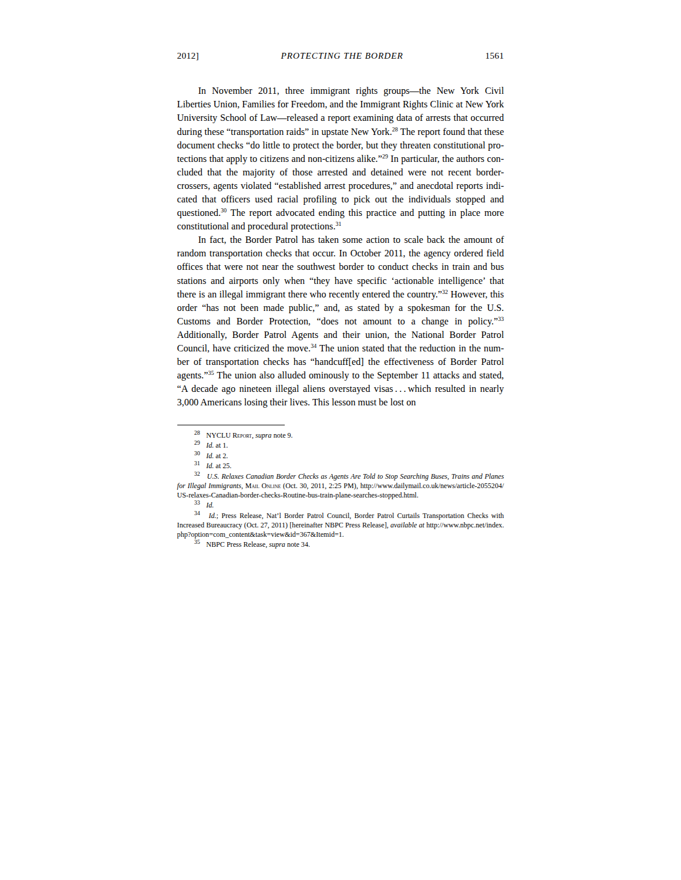2012] PROTECTING THE BORDER 1561
In November 2011, three immigrant rights groups—the New York Civil Liberties Union, Families for Freedom, and the Immigrant Rights Clinic at New York University School of Law—released a report examining data of arrests that occurred during these “transportation raids” in upstate New York.28 The report found that these document checks “do little to protect the border, but they threaten constitutional protections that apply to citizens and non-citizens alike.”29 In particular, the authors concluded that the majority of those arrested and detained were not recent border-crossers, agents violated “established arrest procedures,” and anecdotal reports indicated that officers used racial profiling to pick out the individuals stopped and questioned.30 The report advocated ending this practice and putting in place more constitutional and procedural protections.31
In fact, the Border Patrol has taken some action to scale back the amount of random transportation checks that occur. In October 2011, the agency ordered field offices that were not near the southwest border to conduct checks in train and bus stations and airports only when “they have specific ‘actionable intelligence’ that there is an illegal immigrant there who recently entered the country.”32 However, this order “has not been made public,” and, as stated by a spokesman for the U.S. Customs and Border Protection, “does not amount to a change in policy.”33 Additionally, Border Patrol Agents and their union, the National Border Patrol Council, have criticized the move.34 The union stated that the reduction in the number of transportation checks has “handcuff[ed] the effectiveness of Border Patrol agents.”35 The union also alluded ominously to the September 11 attacks and stated, “A decade ago nineteen illegal aliens overstayed visas . . . which resulted in nearly 3,000 Americans losing their lives. This lesson must be lost on
28 NYCLU Report, supra note 9.
29 Id. at 1.
30 Id. at 2.
31 Id. at 25.
32 U.S. Relaxes Canadian Border Checks as Agents Are Told to Stop Searching Buses, Trains and Planes for Illegal Immigrants, Mail Online (Oct. 30, 2011, 2:25 PM), http://www.dailymail.co.uk/news/article-2055204/US-relaxes-Canadian-border-checks-Routine-bus-train-plane-searches-stopped.html.
33 Id.
34 Id.; Press Release, Nat’l Border Patrol Council, Border Patrol Curtails Transportation Checks with Increased Bureaucracy (Oct. 27, 2011) [hereinafter NBPC Press Release], available at http://www.nbpc.net/index.php?option=com_content&task=view&id=367&Itemid=1.
35 NBPC Press Release, supra note 34.